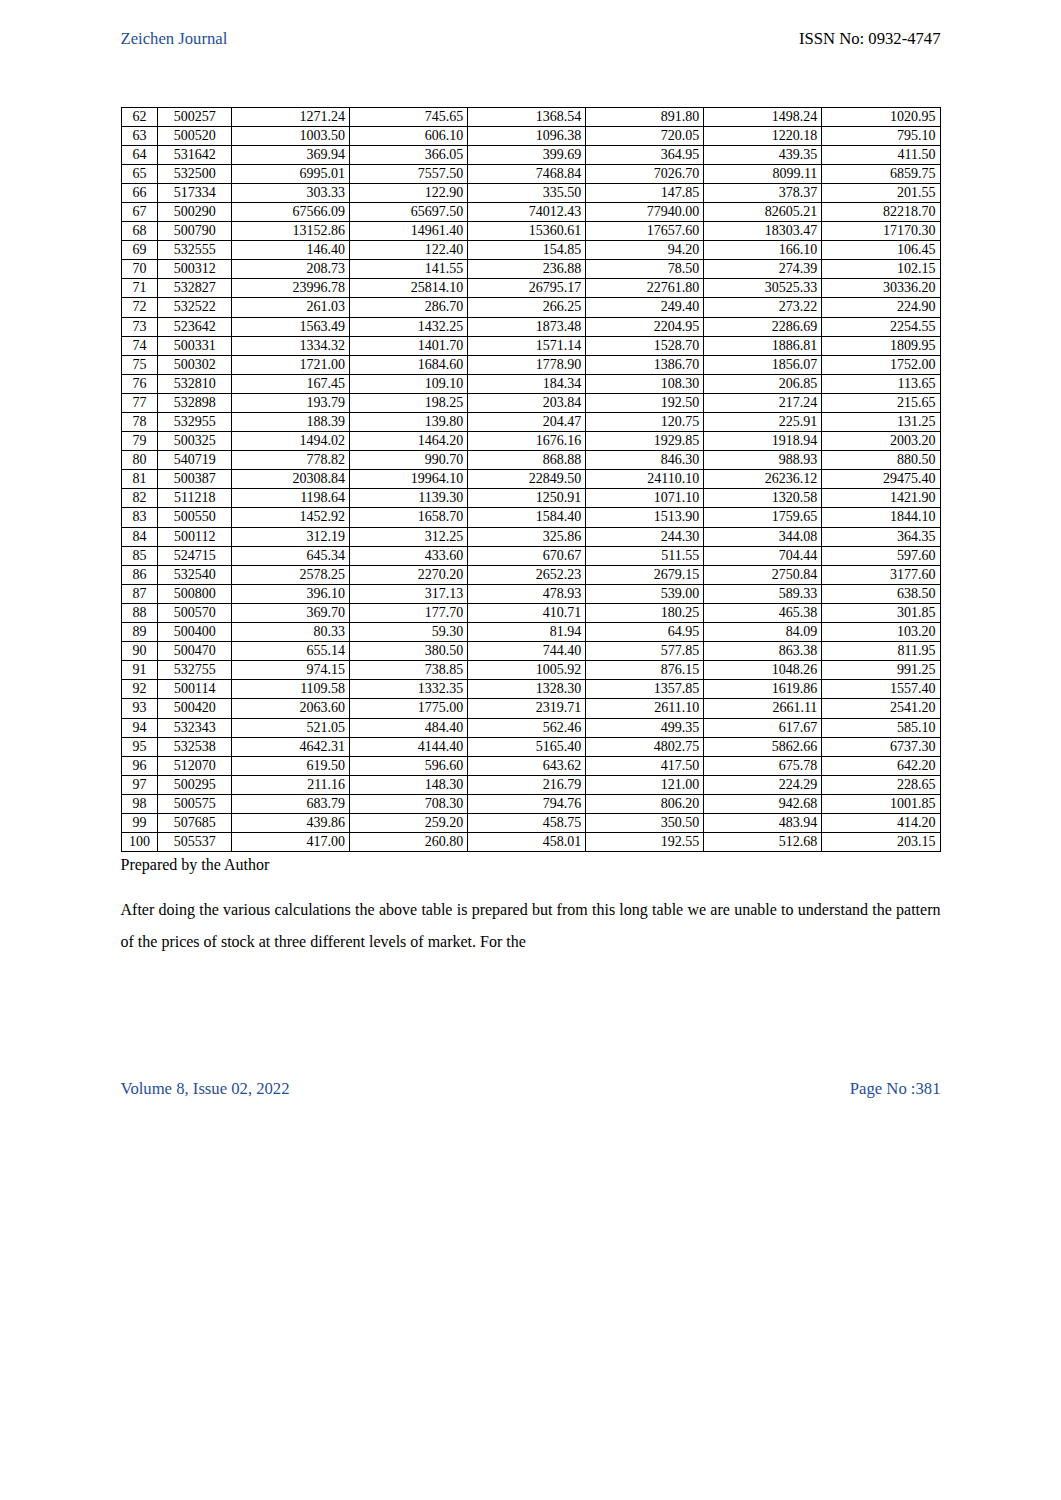Zeichen Journal
ISSN No: 0932-4747
| 62 | 500257 | 1271.24 | 745.65 | 1368.54 | 891.80 | 1498.24 | 1020.95 |
| 63 | 500520 | 1003.50 | 606.10 | 1096.38 | 720.05 | 1220.18 | 795.10 |
| 64 | 531642 | 369.94 | 366.05 | 399.69 | 364.95 | 439.35 | 411.50 |
| 65 | 532500 | 6995.01 | 7557.50 | 7468.84 | 7026.70 | 8099.11 | 6859.75 |
| 66 | 517334 | 303.33 | 122.90 | 335.50 | 147.85 | 378.37 | 201.55 |
| 67 | 500290 | 67566.09 | 65697.50 | 74012.43 | 77940.00 | 82605.21 | 82218.70 |
| 68 | 500790 | 13152.86 | 14961.40 | 15360.61 | 17657.60 | 18303.47 | 17170.30 |
| 69 | 532555 | 146.40 | 122.40 | 154.85 | 94.20 | 166.10 | 106.45 |
| 70 | 500312 | 208.73 | 141.55 | 236.88 | 78.50 | 274.39 | 102.15 |
| 71 | 532827 | 23996.78 | 25814.10 | 26795.17 | 22761.80 | 30525.33 | 30336.20 |
| 72 | 532522 | 261.03 | 286.70 | 266.25 | 249.40 | 273.22 | 224.90 |
| 73 | 523642 | 1563.49 | 1432.25 | 1873.48 | 2204.95 | 2286.69 | 2254.55 |
| 74 | 500331 | 1334.32 | 1401.70 | 1571.14 | 1528.70 | 1886.81 | 1809.95 |
| 75 | 500302 | 1721.00 | 1684.60 | 1778.90 | 1386.70 | 1856.07 | 1752.00 |
| 76 | 532810 | 167.45 | 109.10 | 184.34 | 108.30 | 206.85 | 113.65 |
| 77 | 532898 | 193.79 | 198.25 | 203.84 | 192.50 | 217.24 | 215.65 |
| 78 | 532955 | 188.39 | 139.80 | 204.47 | 120.75 | 225.91 | 131.25 |
| 79 | 500325 | 1494.02 | 1464.20 | 1676.16 | 1929.85 | 1918.94 | 2003.20 |
| 80 | 540719 | 778.82 | 990.70 | 868.88 | 846.30 | 988.93 | 880.50 |
| 81 | 500387 | 20308.84 | 19964.10 | 22849.50 | 24110.10 | 26236.12 | 29475.40 |
| 82 | 511218 | 1198.64 | 1139.30 | 1250.91 | 1071.10 | 1320.58 | 1421.90 |
| 83 | 500550 | 1452.92 | 1658.70 | 1584.40 | 1513.90 | 1759.65 | 1844.10 |
| 84 | 500112 | 312.19 | 312.25 | 325.86 | 244.30 | 344.08 | 364.35 |
| 85 | 524715 | 645.34 | 433.60 | 670.67 | 511.55 | 704.44 | 597.60 |
| 86 | 532540 | 2578.25 | 2270.20 | 2652.23 | 2679.15 | 2750.84 | 3177.60 |
| 87 | 500800 | 396.10 | 317.13 | 478.93 | 539.00 | 589.33 | 638.50 |
| 88 | 500570 | 369.70 | 177.70 | 410.71 | 180.25 | 465.38 | 301.85 |
| 89 | 500400 | 80.33 | 59.30 | 81.94 | 64.95 | 84.09 | 103.20 |
| 90 | 500470 | 655.14 | 380.50 | 744.40 | 577.85 | 863.38 | 811.95 |
| 91 | 532755 | 974.15 | 738.85 | 1005.92 | 876.15 | 1048.26 | 991.25 |
| 92 | 500114 | 1109.58 | 1332.35 | 1328.30 | 1357.85 | 1619.86 | 1557.40 |
| 93 | 500420 | 2063.60 | 1775.00 | 2319.71 | 2611.10 | 2661.11 | 2541.20 |
| 94 | 532343 | 521.05 | 484.40 | 562.46 | 499.35 | 617.67 | 585.10 |
| 95 | 532538 | 4642.31 | 4144.40 | 5165.40 | 4802.75 | 5862.66 | 6737.30 |
| 96 | 512070 | 619.50 | 596.60 | 643.62 | 417.50 | 675.78 | 642.20 |
| 97 | 500295 | 211.16 | 148.30 | 216.79 | 121.00 | 224.29 | 228.65 |
| 98 | 500575 | 683.79 | 708.30 | 794.76 | 806.20 | 942.68 | 1001.85 |
| 99 | 507685 | 439.86 | 259.20 | 458.75 | 350.50 | 483.94 | 414.20 |
| 100 | 505537 | 417.00 | 260.80 | 458.01 | 192.55 | 512.68 | 203.15 |
Prepared by the Author
After doing the various calculations the above table is prepared but from this long table we are unable to understand the pattern of the prices of stock at three different levels of market. For the
Volume 8, Issue 02, 2022
Page No :381